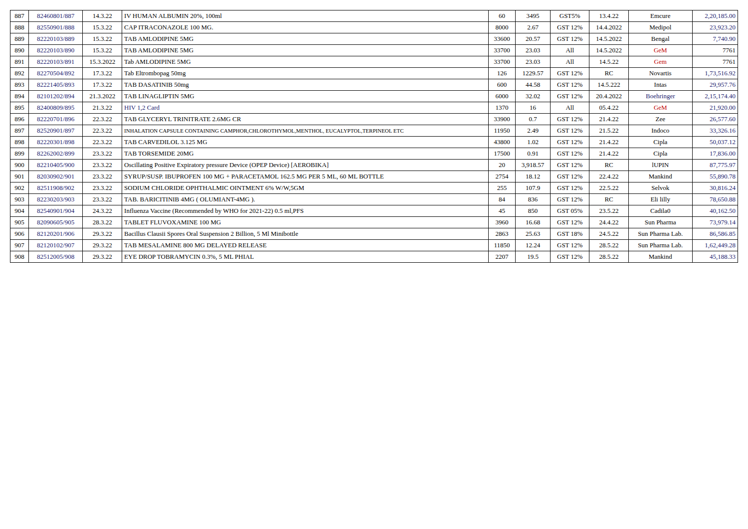| 887 | 82460801/887 | 14.3.22 | IV HUMAN ALBUMIN 20%, 100ml | 60 | 3495 | GST5% | 13.4.22 | Emcure | 2,20,185.00 |
| 888 | 82550901/888 | 15.3.22 | CAP ITRACONAZOLE 100 MG. | 8000 | 2.67 | GST 12% | 14.4.2022 | Medipol | 23,923.20 |
| 889 | 82220103/889 | 15.3.22 | TAB AMLODIPINE 5MG | 33600 | 20.57 | GST 12% | 14.5.2022 | Bengal | 7,740.90 |
| 890 | 82220103/890 | 15.3.22 | TAB AMLODIPINE 5MG | 33700 | 23.03 | All | 14.5.2022 | GeM | 7761 |
| 891 | 82220103/891 | 15.3.2022 | Tab AMLODIPINE 5MG | 33700 | 23.03 | All | 14.5.22 | Gem | 7761 |
| 892 | 82270504/892 | 17.3.22 | Tab Eltrombopag 50mg | 126 | 1229.57 | GST 12% | RC | Novartis | 1,73,516.92 |
| 893 | 82221405/893 | 17.3.22 | TAB DASATINIB 50mg | 600 | 44.58 | GST 12% | 14.5.222 | Intas | 29,957.76 |
| 894 | 82101202/894 | 21.3.2022 | TAB LINAGLIPTIN 5MG | 6000 | 32.02 | GST 12% | 20.4.2022 | Boehringer | 2,15,174.40 |
| 895 | 82400809/895 | 21.3.22 | HIV 1,2 Card | 1370 | 16 | All | 05.4.22 | GeM | 21,920.00 |
| 896 | 82220701/896 | 22.3.22 | TAB GLYCERYL TRINITRATE 2.6MG CR | 33900 | 0.7 | GST 12% | 21.4.22 | Zee | 26,577.60 |
| 897 | 82520901/897 | 22.3.22 | INHALATION CAPSULE CONTAINING CAMPHOR,CHLOROTHYMOL,MENTHOL, EUCALYPTOL,TERPINEOL ETC | 11950 | 2.49 | GST 12% | 21.5.22 | Indoco | 33,326.16 |
| 898 | 82220301/898 | 22.3.22 | TAB CARVEDILOL 3.125 MG | 43800 | 1.02 | GST 12% | 21.4.22 | Cipla | 50,037.12 |
| 899 | 82262002/899 | 23.3.22 | TAB TORSEMIDE 20MG | 17500 | 0.91 | GST 12% | 21.4.22 | Cipla | 17,836.00 |
| 900 | 82210405/900 | 23.3.22 | Oscillating Positive Expiratory pressure Device (OPEP Device) [AEROBIKA] | 20 | 3,918.57 | GST 12% | RC | lUPIN | 87,775.97 |
| 901 | 82030902/901 | 23.3.22 | SYRUP/SUSP. IBUPROFEN 100 MG + PARACETAMOL 162.5 MG PER 5 ML, 60 ML BOTTLE | 2754 | 18.12 | GST 12% | 22.4.22 | Mankind | 55,890.78 |
| 902 | 82511908/902 | 23.3.22 | SODIUM CHLORIDE OPHTHALMIC OINTMENT 6% W/W,5GM | 255 | 107.9 | GST 12% | 22.5.22 | Selvok | 30,816.24 |
| 903 | 82230203/903 | 23.3.22 | TAB. BARICITINIB 4MG ( OLUMIANT-4MG ). | 84 | 836 | GST 12% | RC | Eli lilly | 78,650.88 |
| 904 | 82540901/904 | 24.3.22 | Influenza Vaccine (Recommended by WHO for 2021-22) 0.5 ml,PFS | 45 | 850 | GST 05% | 23.5.22 | Cadila0 | 40,162.50 |
| 905 | 82090605/905 | 28.3.22 | TABLET FLUVOXAMINE 100 MG | 3960 | 16.68 | GST 12% | 24.4.22 | Sun Pharma | 73,979.14 |
| 906 | 82120201/906 | 29.3.22 | Bacillus Clausii Spores Oral Suspension 2 Billion, 5 Ml Minibottle | 2863 | 25.63 | GST 18% | 24.5.22 | Sun Pharma Lab. | 86,586.85 |
| 907 | 82120102/907 | 29.3.22 | TAB MESALAMINE 800 MG DELAYED RELEASE | 11850 | 12.24 | GST 12% | 28.5.22 | Sun Pharma Lab. | 1,62,449.28 |
| 908 | 82512005/908 | 29.3.22 | EYE DROP TOBRAMYCIN 0.3%, 5 ML PHIAL | 2207 | 19.5 | GST 12% | 28.5.22 | Mankind | 45,188.33 |